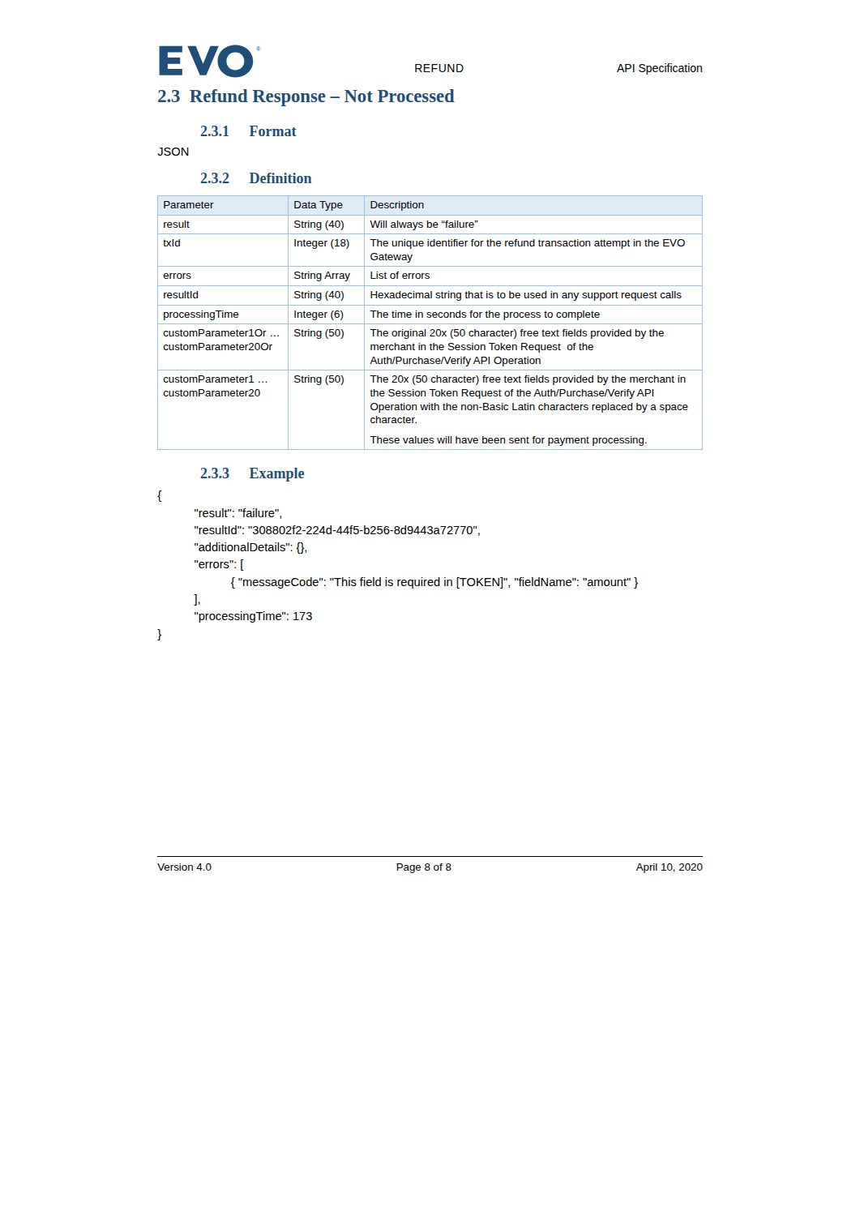®
REFUND
API Specification
2.3 Refund Response – Not Processed
2.3.1 Format
JSON
2.3.2 Definition
| Parameter | Data Type | Description |
| --- | --- | --- |
| result | String (40) | Will always be “failure” |
| txId | Integer (18) | The unique identifier for the refund transaction attempt in the EVO Gateway |
| errors | String Array | List of errors |
| resultId | String (40) | Hexadecimal string that is to be used in any support request calls |
| processingTime | Integer (6) | The time in seconds for the process to complete |
| customParameter1Or … customParameter20Or | String (50) | The original 20x (50 character) free text fields provided by the merchant in the Session Token Request of the Auth/Purchase/Verify API Operation |
| customParameter1 … customParameter20 | String (50) | The 20x (50 character) free text fields provided by the merchant in the Session Token Request of the Auth/Purchase/Verify API Operation with the non-Basic Latin characters replaced by a space character. These values will have been sent for payment processing. |
2.3.3 Example
{ "result": "failure", "resultId": "308802f2-224d-44f5-b256-8d9443a72770", "additionalDetails": {}, "errors": [ { "messageCode": "This field is required in [TOKEN]", "fieldName": "amount" } ], "processingTime": 173 }
Version 4.0
Page 8 of 8
April 10, 2020